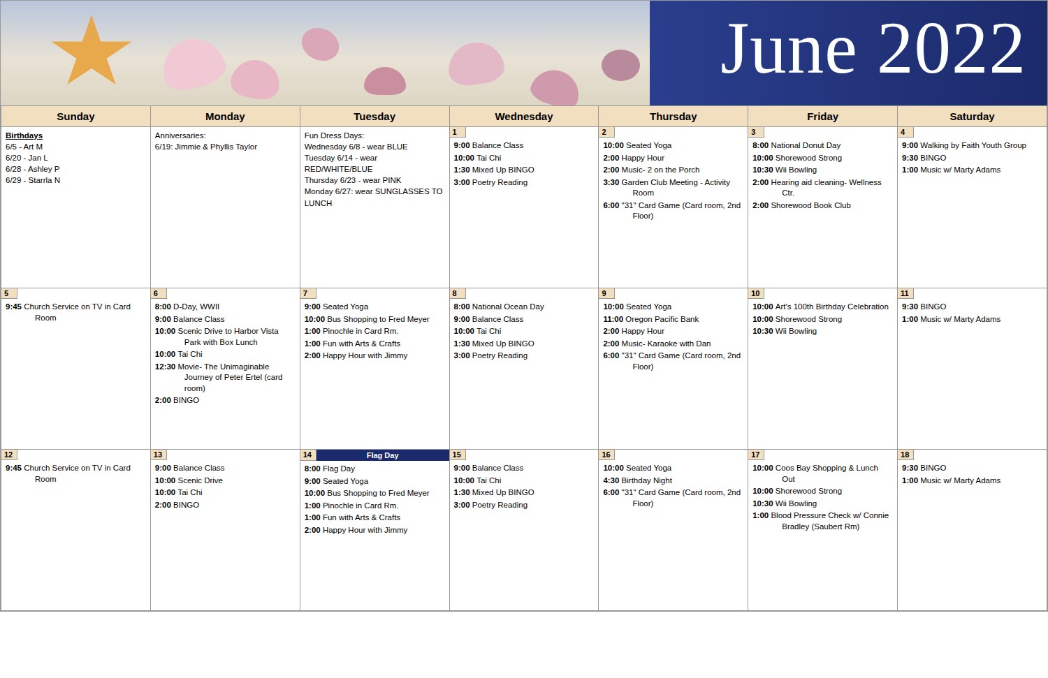June 2022
| Sunday | Monday | Tuesday | Wednesday | Thursday | Friday | Saturday |
| --- | --- | --- | --- | --- | --- | --- |
| Birthdays 6/5 - Art M 6/20 - Jan L 6/28 - Ashley P 6/29 - Starrla N | Anniversaries: 6/19: Jimmie & Phyllis Taylor | Fun Dress Days: Wednesday 6/8 - wear BLUE Tuesday 6/14 - wear RED/WHITE/BLUE Thursday 6/23 - wear PINK Monday 6/27: wear SUNGLASSES TO LUNCH | 1 9:00 Balance Class 10:00 Tai Chi 1:30 Mixed Up BINGO 3:00 Poetry Reading | 2 10:00 Seated Yoga 2:00 Happy Hour 2:00 Music- 2 on the Porch 3:30 Garden Club Meeting - Activity Room 6:00 "31" Card Game (Card room, 2nd Floor) | 3 8:00 National Donut Day 10:00 Shorewood Strong 10:30 Wii Bowling 2:00 Hearing aid cleaning- Wellness Ctr. 2:00 Shorewood Book Club | 4 9:00 Walking by Faith Youth Group 9:30 BINGO 1:00 Music w/ Marty Adams |
| 5 9:45 Church Service on TV in Card Room | 6 8:00 D-Day, WWII 9:00 Balance Class 10:00 Scenic Drive to Harbor Vista Park with Box Lunch 10:00 Tai Chi 12:30 Movie- The Unimaginable Journey of Peter Ertel (card room) 2:00 BINGO | 7 9:00 Seated Yoga 10:00 Bus Shopping to Fred Meyer 1:00 Pinochle in Card Rm. 1:00 Fun with Arts & Crafts 2:00 Happy Hour with Jimmy | 8 8:00 National Ocean Day 9:00 Balance Class 10:00 Tai Chi 1:30 Mixed Up BINGO 3:00 Poetry Reading | 9 10:00 Seated Yoga 11:00 Oregon Pacific Bank 2:00 Happy Hour 2:00 Music- Karaoke with Dan 6:00 "31" Card Game (Card room, 2nd Floor) | 10 10:00 Art's 100th Birthday Celebration 10:00 Shorewood Strong 10:30 Wii Bowling | 11 9:30 BINGO 1:00 Music w/ Marty Adams |
| 12 9:45 Church Service on TV in Card Room | 13 9:00 Balance Class 10:00 Scenic Drive 10:00 Tai Chi 2:00 BINGO | 14 Flag Day 8:00 Flag Day 9:00 Seated Yoga 10:00 Bus Shopping to Fred Meyer 1:00 Pinochle in Card Rm. 1:00 Fun with Arts & Crafts 2:00 Happy Hour with Jimmy | 15 9:00 Balance Class 10:00 Tai Chi 1:30 Mixed Up BINGO 3:00 Poetry Reading | 16 10:00 Seated Yoga 4:30 Birthday Night 6:00 "31" Card Game (Card room, 2nd Floor) | 17 10:00 Coos Bay Shopping & Lunch Out 10:00 Shorewood Strong 10:30 Wii Bowling 1:00 Blood Pressure Check w/ Connie Bradley (Saubert Rm) | 18 9:30 BINGO 1:00 Music w/ Marty Adams |